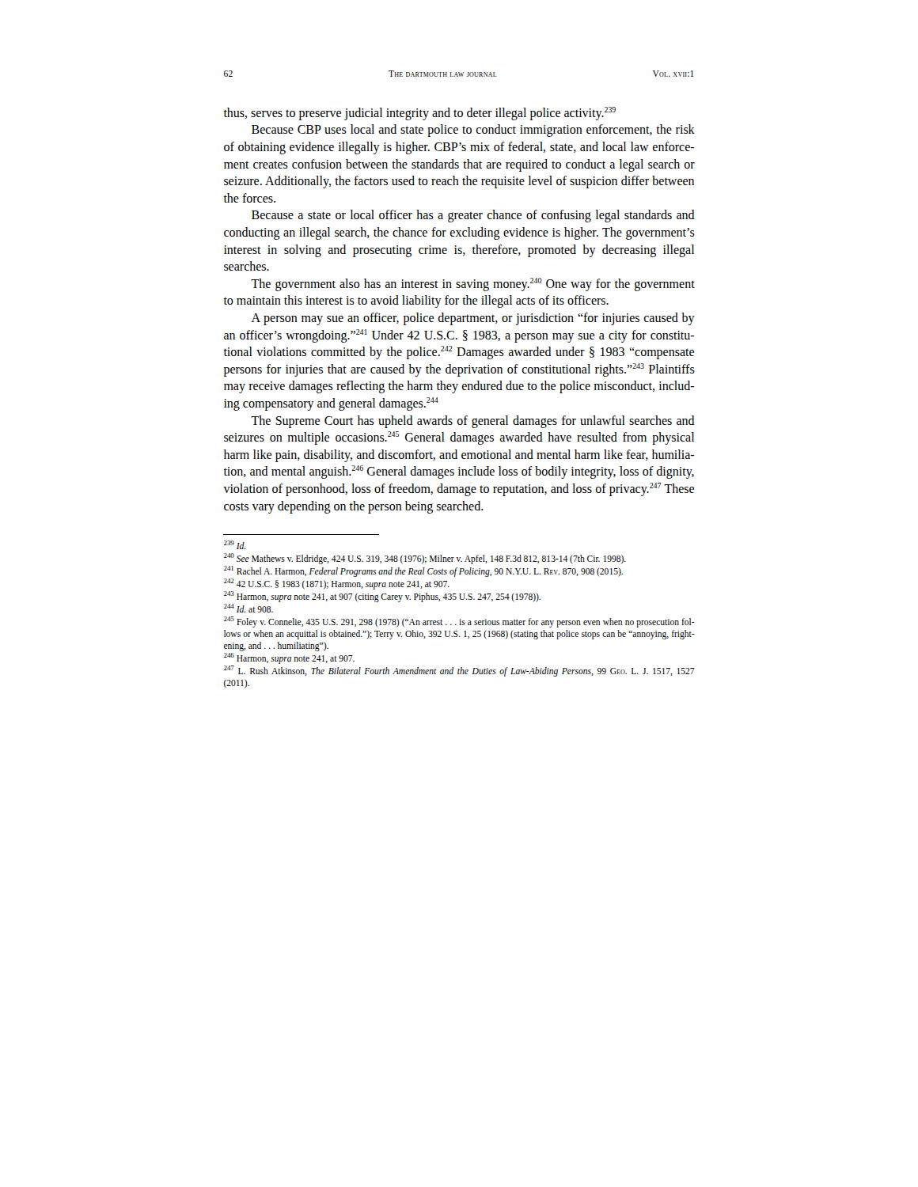62 The Dartmouth Law Journal Vol. XVII:1
thus, serves to preserve judicial integrity and to deter illegal police activity.239
Because CBP uses local and state police to conduct immigration enforcement, the risk of obtaining evidence illegally is higher. CBP’s mix of federal, state, and local law enforcement creates confusion between the standards that are required to conduct a legal search or seizure. Additionally, the factors used to reach the requisite level of suspicion differ between the forces.
Because a state or local officer has a greater chance of confusing legal standards and conducting an illegal search, the chance for excluding evidence is higher. The government’s interest in solving and prosecuting crime is, therefore, promoted by decreasing illegal searches.
The government also has an interest in saving money.240 One way for the government to maintain this interest is to avoid liability for the illegal acts of its officers.
A person may sue an officer, police department, or jurisdiction “for injuries caused by an officer’s wrongdoing.”241 Under 42 U.S.C. § 1983, a person may sue a city for constitutional violations committed by the police.242 Damages awarded under § 1983 “compensate persons for injuries that are caused by the deprivation of constitutional rights.”243 Plaintiffs may receive damages reflecting the harm they endured due to the police misconduct, including compensatory and general damages.244
The Supreme Court has upheld awards of general damages for unlawful searches and seizures on multiple occasions.245 General damages awarded have resulted from physical harm like pain, disability, and discomfort, and emotional and mental harm like fear, humiliation, and mental anguish.246 General damages include loss of bodily integrity, loss of dignity, violation of personhood, loss of freedom, damage to reputation, and loss of privacy.247 These costs vary depending on the person being searched.
239 Id.
240 See Mathews v. Eldridge, 424 U.S. 319, 348 (1976); Milner v. Apfel, 148 F.3d 812, 813-14 (7th Cir. 1998).
241 Rachel A. Harmon, Federal Programs and the Real Costs of Policing, 90 N.Y.U. L. Rev. 870, 908 (2015).
242 42 U.S.C. § 1983 (1871); Harmon, supra note 241, at 907.
243 Harmon, supra note 241, at 907 (citing Carey v. Piphus, 435 U.S. 247, 254 (1978)).
244 Id. at 908.
245 Foley v. Connelie, 435 U.S. 291, 298 (1978) (“An arrest . . . is a serious matter for any person even when no prosecution follows or when an acquittal is obtained.”); Terry v. Ohio, 392 U.S. 1, 25 (1968) (stating that police stops can be “annoying, frightening, and . . . humiliating”).
246 Harmon, supra note 241, at 907.
247 L. Rush Atkinson, The Bilateral Fourth Amendment and the Duties of Law-Abiding Persons, 99 Geo. L. J. 1517, 1527 (2011).